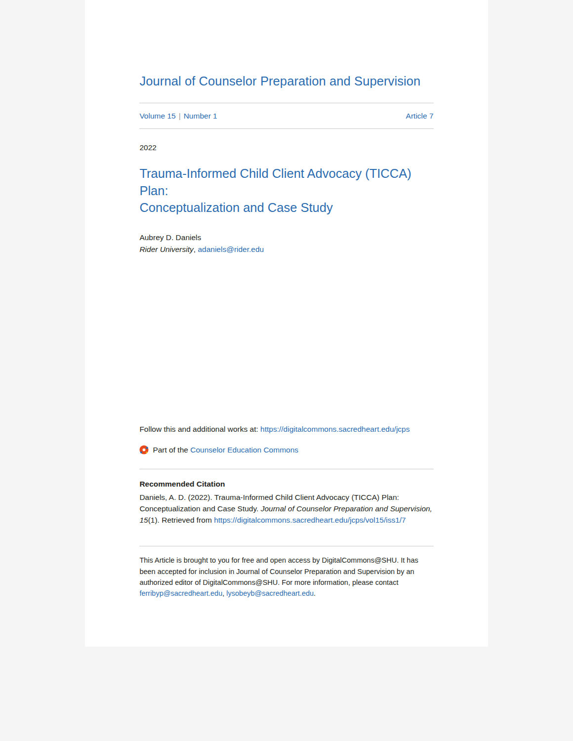Journal of Counselor Preparation and Supervision
Volume 15|Number 1
Article 7
2022
Trauma-Informed Child Client Advocacy (TICCA) Plan:
Conceptualization and Case Study
Aubrey D. Daniels
Rider University, adaniels@rider.edu
Follow this and additional works at: https://digitalcommons.sacredheart.edu/jcps
Part of the Counselor Education Commons
Recommended Citation
Daniels, A. D. (2022). Trauma-Informed Child Client Advocacy (TICCA) Plan: Conceptualization and Case Study. Journal of Counselor Preparation and Supervision, 15(1). Retrieved from https://digitalcommons.sacredheart.edu/jcps/vol15/iss1/7
This Article is brought to you for free and open access by DigitalCommons@SHU. It has been accepted for inclusion in Journal of Counselor Preparation and Supervision by an authorized editor of DigitalCommons@SHU. For more information, please contact ferribyp@sacredheart.edu, lysobeyb@sacredheart.edu.